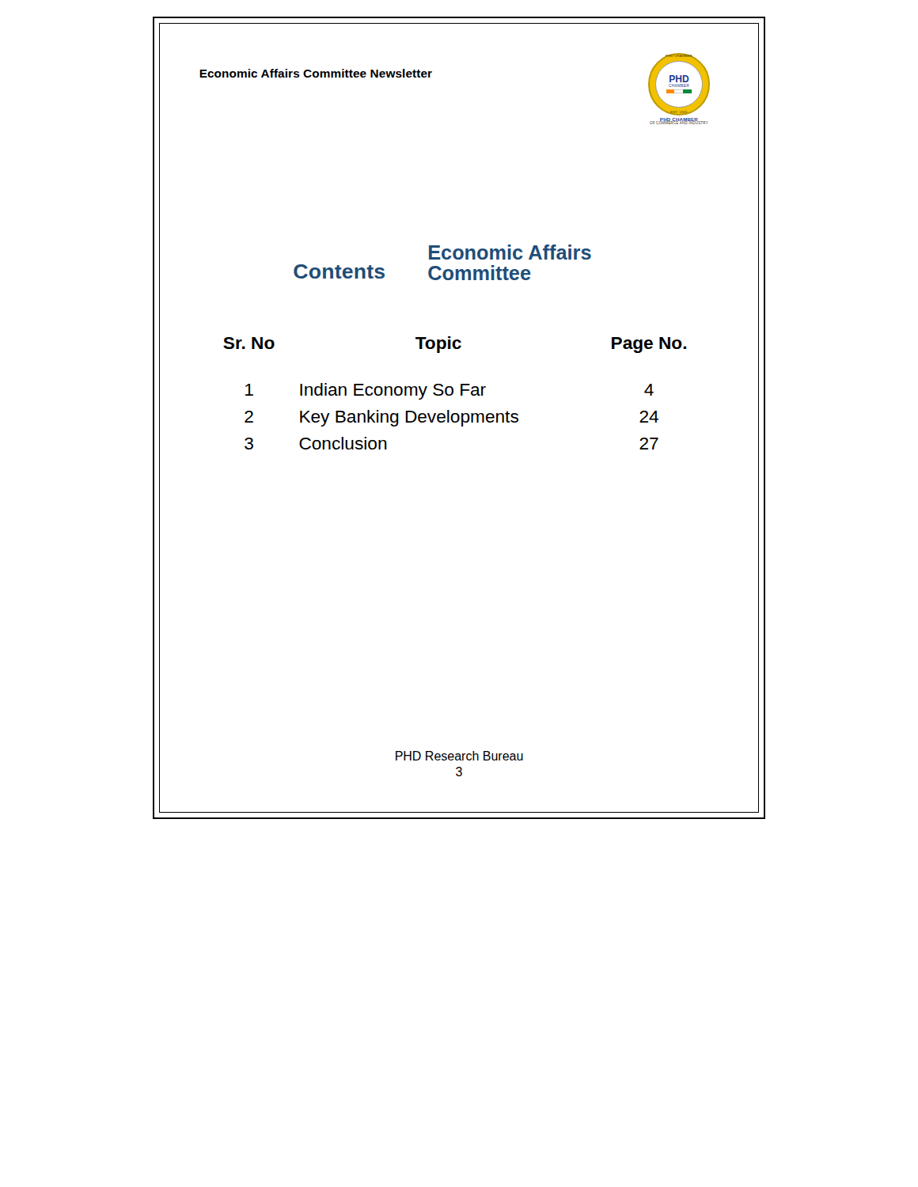Economic Affairs Committee Newsletter
PHD CHAMBER EST. 1905
PHD
CHAMBER
PHD CHAMBER
OF COMMERCE AND INDUSTRY
Contents
Economic Affairs Committee
| Sr. No | Topic | Page No. |
| --- | --- | --- |
| 1 | Indian Economy So Far | 4 |
| 2 | Key Banking Developments | 24 |
| 3 | Conclusion | 27 |
PHD Research Bureau
3